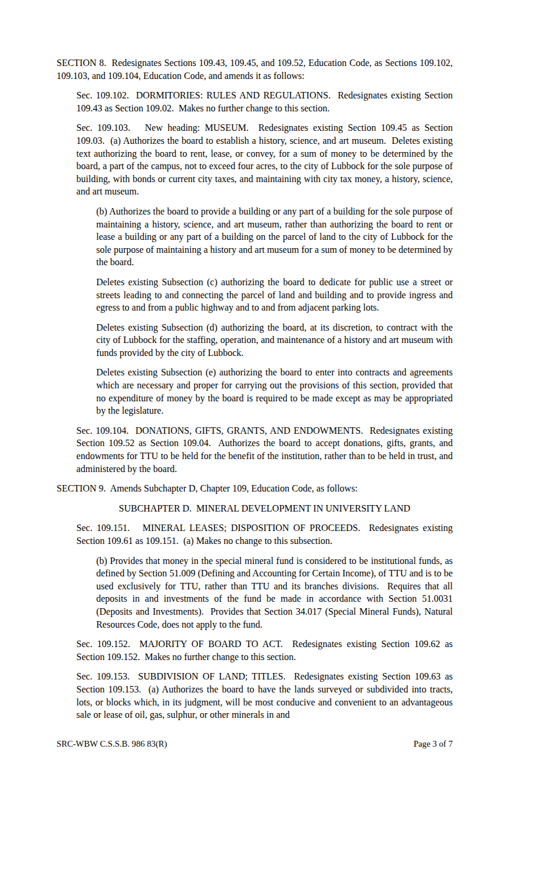SECTION 8. Redesignates Sections 109.43, 109.45, and 109.52, Education Code, as Sections 109.102, 109.103, and 109.104, Education Code, and amends it as follows:
Sec. 109.102. DORMITORIES: RULES AND REGULATIONS. Redesignates existing Section 109.43 as Section 109.02. Makes no further change to this section.
Sec. 109.103. New heading: MUSEUM. Redesignates existing Section 109.45 as Section 109.03. (a) Authorizes the board to establish a history, science, and art museum. Deletes existing text authorizing the board to rent, lease, or convey, for a sum of money to be determined by the board, a part of the campus, not to exceed four acres, to the city of Lubbock for the sole purpose of building, with bonds or current city taxes, and maintaining with city tax money, a history, science, and art museum.
(b) Authorizes the board to provide a building or any part of a building for the sole purpose of maintaining a history, science, and art museum, rather than authorizing the board to rent or lease a building or any part of a building on the parcel of land to the city of Lubbock for the sole purpose of maintaining a history and art museum for a sum of money to be determined by the board.
Deletes existing Subsection (c) authorizing the board to dedicate for public use a street or streets leading to and connecting the parcel of land and building and to provide ingress and egress to and from a public highway and to and from adjacent parking lots.
Deletes existing Subsection (d) authorizing the board, at its discretion, to contract with the city of Lubbock for the staffing, operation, and maintenance of a history and art museum with funds provided by the city of Lubbock.
Deletes existing Subsection (e) authorizing the board to enter into contracts and agreements which are necessary and proper for carrying out the provisions of this section, provided that no expenditure of money by the board is required to be made except as may be appropriated by the legislature.
Sec. 109.104. DONATIONS, GIFTS, GRANTS, AND ENDOWMENTS. Redesignates existing Section 109.52 as Section 109.04. Authorizes the board to accept donations, gifts, grants, and endowments for TTU to be held for the benefit of the institution, rather than to be held in trust, and administered by the board.
SECTION 9. Amends Subchapter D, Chapter 109, Education Code, as follows:
SUBCHAPTER D. MINERAL DEVELOPMENT IN UNIVERSITY LAND
Sec. 109.151. MINERAL LEASES; DISPOSITION OF PROCEEDS. Redesignates existing Section 109.61 as 109.151. (a) Makes no change to this subsection.
(b) Provides that money in the special mineral fund is considered to be institutional funds, as defined by Section 51.009 (Defining and Accounting for Certain Income), of TTU and is to be used exclusively for TTU, rather than TTU and its branches divisions. Requires that all deposits in and investments of the fund be made in accordance with Section 51.0031 (Deposits and Investments). Provides that Section 34.017 (Special Mineral Funds), Natural Resources Code, does not apply to the fund.
Sec. 109.152. MAJORITY OF BOARD TO ACT. Redesignates existing Section 109.62 as Section 109.152. Makes no further change to this section.
Sec. 109.153. SUBDIVISION OF LAND; TITLES. Redesignates existing Section 109.63 as Section 109.153. (a) Authorizes the board to have the lands surveyed or subdivided into tracts, lots, or blocks which, in its judgment, will be most conducive and convenient to an advantageous sale or lease of oil, gas, sulphur, or other minerals in and
SRC-WBW C.S.S.B. 986 83(R)
Page 3 of 7